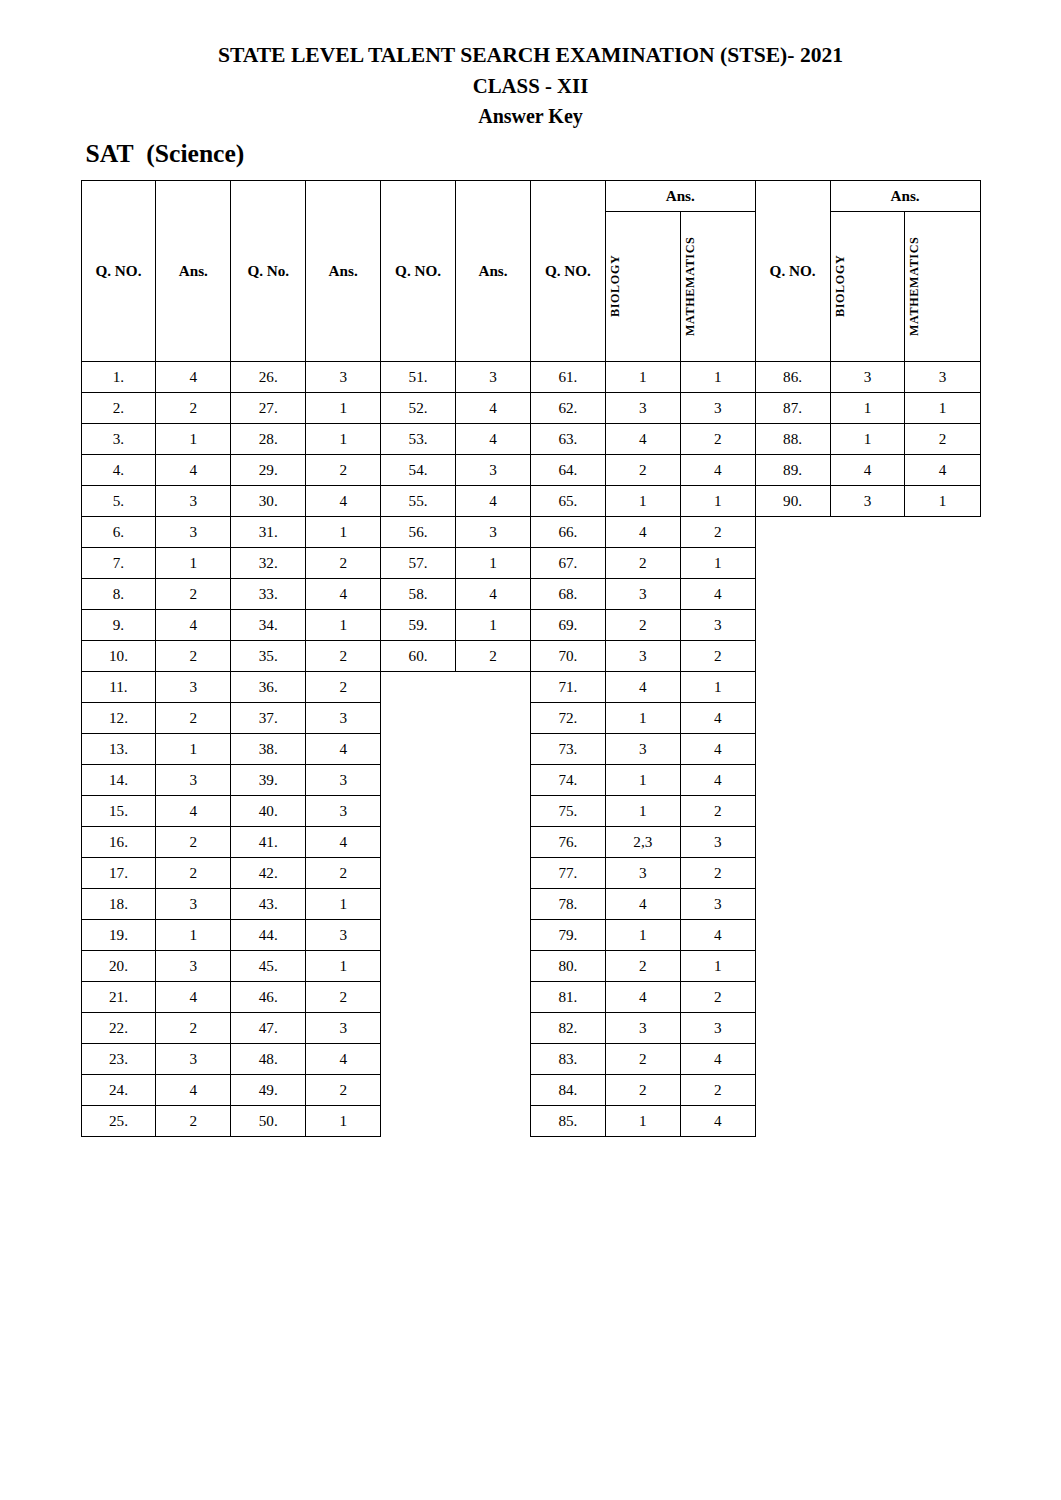STATE LEVEL TALENT SEARCH EXAMINATION (STSE)- 2021
CLASS - XII
Answer Key
SAT (Science)
| Q. NO. | Ans. | Q. No. | Ans. | Q. NO. | Ans. | Q. NO. | Ans. | Q. NO. | Ans. |
| --- | --- | --- | --- | --- | --- | --- | --- | --- | --- |
| BIOLOGY | MATHEMATICS | BIOLOGY | MATHEMATICS |
| 1. | 4 | 26. | 3 | 51. | 3 | 61. | 1 | 1 | 86. | 3 | 3 |
| 2. | 2 | 27. | 1 | 52. | 4 | 62. | 3 | 3 | 87. | 1 | 1 |
| 3. | 1 | 28. | 1 | 53. | 4 | 63. | 4 | 2 | 88. | 1 | 2 |
| 4. | 4 | 29. | 2 | 54. | 3 | 64. | 2 | 4 | 89. | 4 | 4 |
| 5. | 3 | 30. | 4 | 55. | 4 | 65. | 1 | 1 | 90. | 3 | 1 |
| 6. | 3 | 31. | 1 | 56. | 3 | 66. | 4 | 2 | | | |
| 7. | 1 | 32. | 2 | 57. | 1 | 67. | 2 | 1 | | | |
| 8. | 2 | 33. | 4 | 58. | 4 | 68. | 3 | 4 | | | |
| 9. | 4 | 34. | 1 | 59. | 1 | 69. | 2 | 3 | | | |
| 10. | 2 | 35. | 2 | 60. | 2 | 70. | 3 | 2 | | | |
| 11. | 3 | 36. | 2 | | | 71. | 4 | 1 | | | |
| 12. | 2 | 37. | 3 | | | 72. | 1 | 4 | | | |
| 13. | 1 | 38. | 4 | | | 73. | 3 | 4 | | | |
| 14. | 3 | 39. | 3 | | | 74. | 1 | 4 | | | |
| 15. | 4 | 40. | 3 | | | 75. | 1 | 2 | | | |
| 16. | 2 | 41. | 4 | | | 76. | 2,3 | 3 | | | |
| 17. | 2 | 42. | 2 | | | 77. | 3 | 2 | | | |
| 18. | 3 | 43. | 1 | | | 78. | 4 | 3 | | | |
| 19. | 1 | 44. | 3 | | | 79. | 1 | 4 | | | |
| 20. | 3 | 45. | 1 | | | 80. | 2 | 1 | | | |
| 21. | 4 | 46. | 2 | | | 81. | 4 | 2 | | | |
| 22. | 2 | 47. | 3 | | | 82. | 3 | 3 | | | |
| 23. | 3 | 48. | 4 | | | 83. | 2 | 4 | | | |
| 24. | 4 | 49. | 2 | | | 84. | 2 | 2 | | | |
| 25. | 2 | 50. | 1 | | | 85. | 1 | 4 | | | |